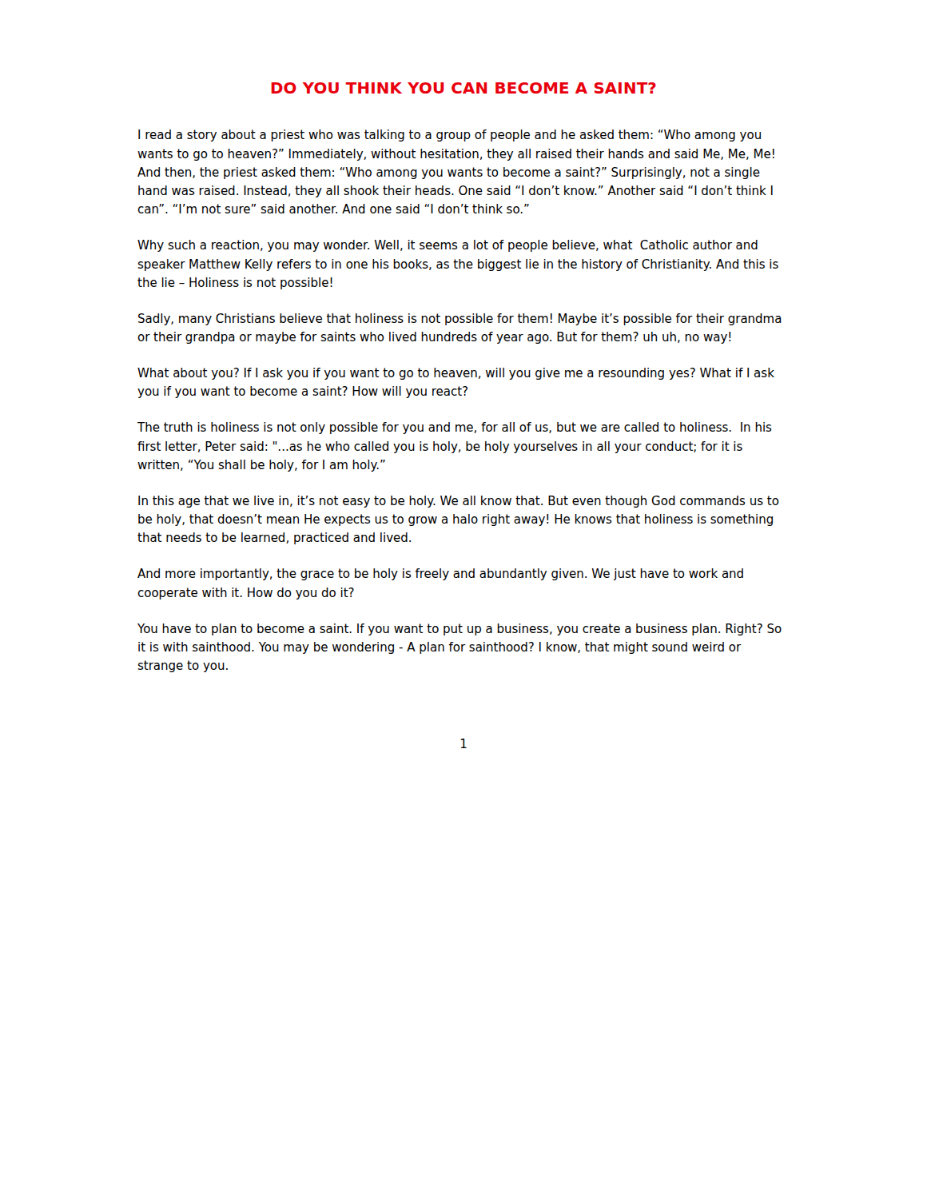DO YOU THINK YOU CAN BECOME A SAINT?
I read a story about a priest who was talking to a group of people and he asked them: “Who among you wants to go to heaven?” Immediately, without hesitation, they all raised their hands and said Me, Me, Me! And then, the priest asked them: “Who among you wants to become a saint?” Surprisingly, not a single hand was raised. Instead, they all shook their heads. One said “I don’t know.” Another said “I don’t think I can”. “I’m not sure” said another. And one said “I don’t think so.”
Why such a reaction, you may wonder. Well, it seems a lot of people believe, what Catholic author and speaker Matthew Kelly refers to in one his books, as the biggest lie in the history of Christianity. And this is the lie – Holiness is not possible!
Sadly, many Christians believe that holiness is not possible for them! Maybe it’s possible for their grandma or their grandpa or maybe for saints who lived hundreds of year ago. But for them? uh uh, no way!
What about you? If I ask you if you want to go to heaven, will you give me a resounding yes? What if I ask you if you want to become a saint? How will you react?
The truth is holiness is not only possible for you and me, for all of us, but we are called to holiness. In his first letter, Peter said: "...as he who called you is holy, be holy yourselves in all your conduct; for it is written, “You shall be holy, for I am holy.”
In this age that we live in, it’s not easy to be holy. We all know that. But even though God commands us to be holy, that doesn’t mean He expects us to grow a halo right away! He knows that holiness is something that needs to be learned, practiced and lived.
And more importantly, the grace to be holy is freely and abundantly given. We just have to work and cooperate with it. How do you do it?
You have to plan to become a saint. If you want to put up a business, you create a business plan. Right? So it is with sainthood. You may be wondering - A plan for sainthood? I know, that might sound weird or strange to you.
1